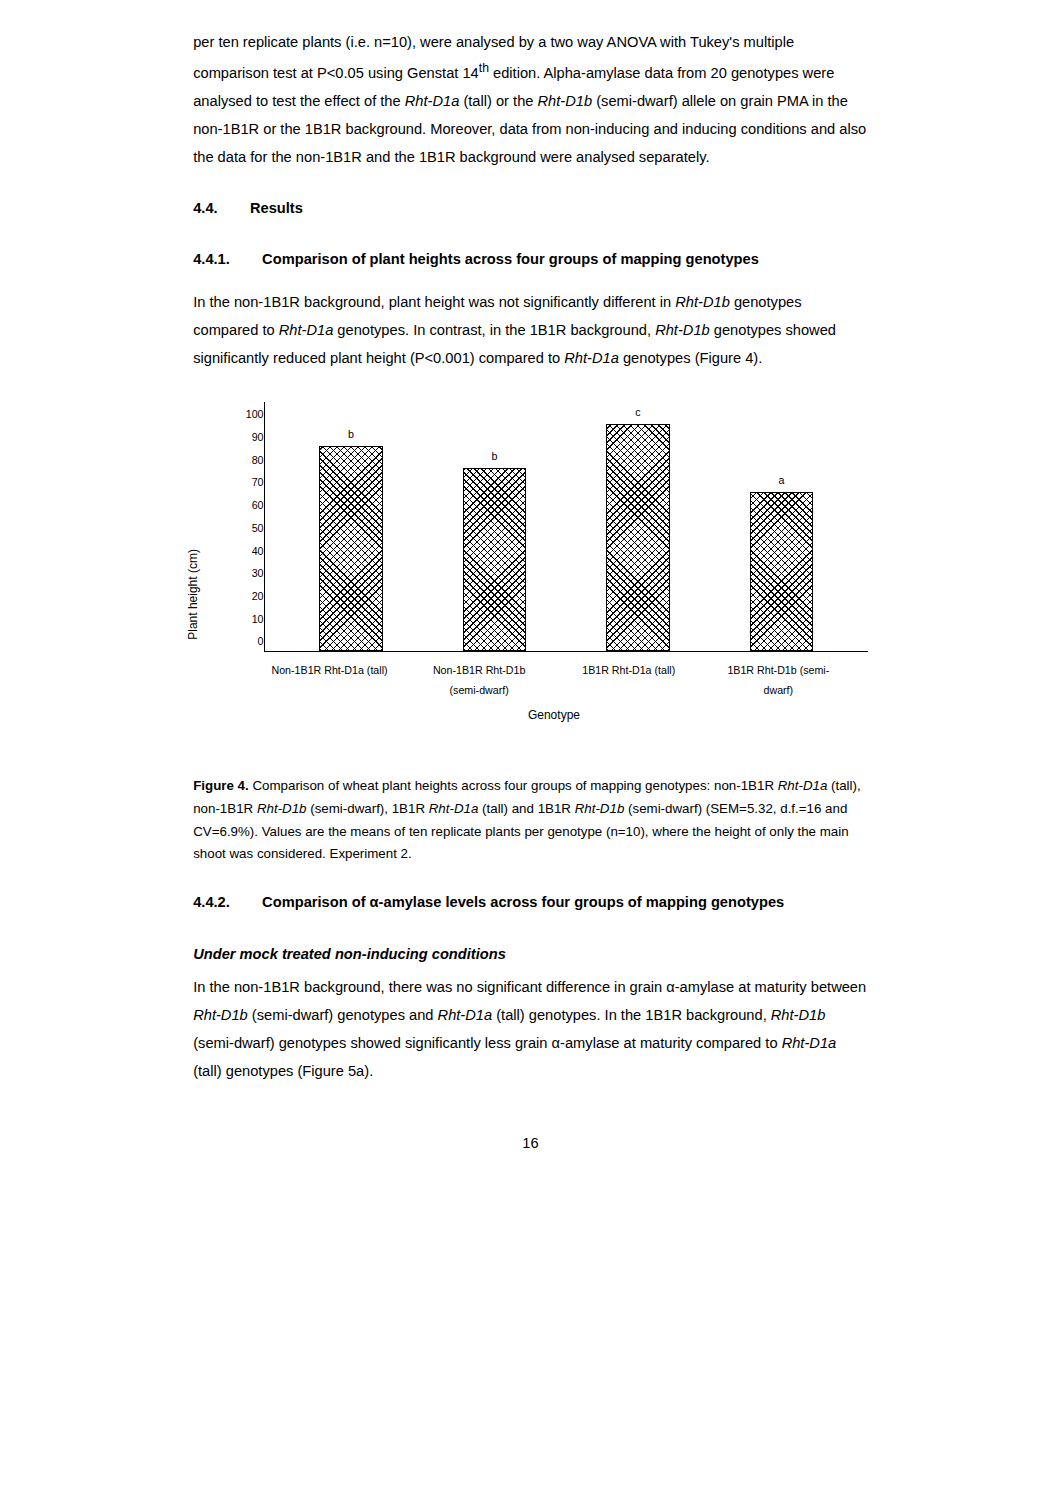per ten replicate plants (i.e. n=10), were analysed by a two way ANOVA with Tukey's multiple comparison test at P<0.05 using Genstat 14th edition. Alpha-amylase data from 20 genotypes were analysed to test the effect of the Rht-D1a (tall) or the Rht-D1b (semi-dwarf) allele on grain PMA in the non-1B1R or the 1B1R background. Moreover, data from non-inducing and inducing conditions and also the data for the non-1B1R and the 1B1R background were analysed separately.
4.4. Results
4.4.1. Comparison of plant heights across four groups of mapping genotypes
In the non-1B1R background, plant height was not significantly different in Rht-D1b genotypes compared to Rht-D1a genotypes. In contrast, in the 1B1R background, Rht-D1b genotypes showed significantly reduced plant height (P<0.001) compared to Rht-D1a genotypes (Figure 4).
Plant height (cm)
| 100 | b b c a |
| 90 |
| 80 |
| 70 |
| 60 |
| 50 |
| 40 |
| 30 |
| 20 |
| 10 |
| 0 |
Non-1B1R Rht-D1a (tall) Non-1B1R Rht-D1b (semi-dwarf) 1B1R Rht-D1a (tall) 1B1R Rht-D1b (semi-dwarf)
Genotype
Figure 4. Comparison of wheat plant heights across four groups of mapping genotypes: non-1B1R Rht-D1a (tall), non-1B1R Rht-D1b (semi-dwarf), 1B1R Rht-D1a (tall) and 1B1R Rht-D1b (semi-dwarf) (SEM=5.32, d.f.=16 and CV=6.9%). Values are the means of ten replicate plants per genotype (n=10), where the height of only the main shoot was considered. Experiment 2.
4.4.2. Comparison of α-amylase levels across four groups of mapping genotypes
Under mock treated non-inducing conditions
In the non-1B1R background, there was no significant difference in grain α-amylase at maturity between Rht-D1b (semi-dwarf) genotypes and Rht-D1a (tall) genotypes. In the 1B1R background, Rht-D1b (semi-dwarf) genotypes showed significantly less grain α-amylase at maturity compared to Rht-D1a (tall) genotypes (Figure 5a).
16